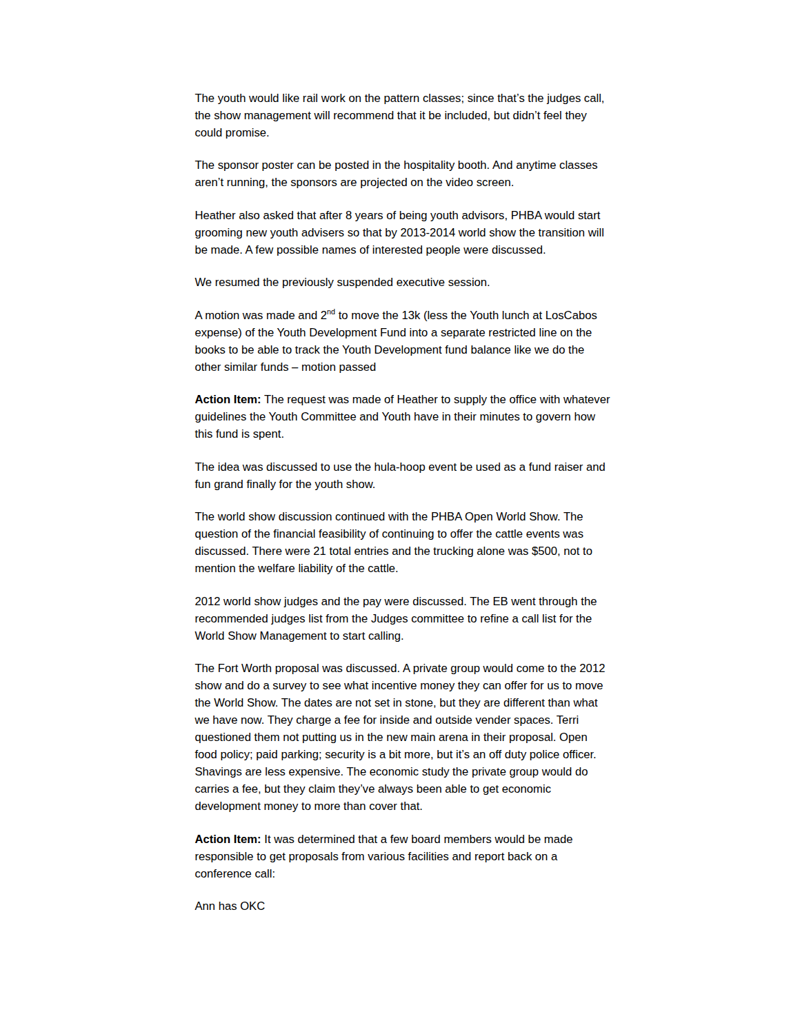The youth would like rail work on the pattern classes; since that’s the judges call, the show management will recommend that it be included, but didn’t feel they could promise.
The sponsor poster can be posted in the hospitality booth. And anytime classes aren’t running, the sponsors are projected on the video screen.
Heather also asked that after 8 years of being youth advisors, PHBA would start grooming new youth advisers so that by 2013-2014 world show the transition will be made. A few possible names of interested people were discussed.
We resumed the previously suspended executive session.
A motion was made and 2nd to move the 13k (less the Youth lunch at LosCabos expense) of the Youth Development Fund into a separate restricted line on the books to be able to track the Youth Development fund balance like we do the other similar funds – motion passed
Action Item: The request was made of Heather to supply the office with whatever guidelines the Youth Committee and Youth have in their minutes to govern how this fund is spent.
The idea was discussed to use the hula-hoop event be used as a fund raiser and fun grand finally for the youth show.
The world show discussion continued with the PHBA Open World Show. The question of the financial feasibility of continuing to offer the cattle events was discussed. There were 21 total entries and the trucking alone was $500, not to mention the welfare liability of the cattle.
2012 world show judges and the pay were discussed. The EB went through the recommended judges list from the Judges committee to refine a call list for the World Show Management to start calling.
The Fort Worth proposal was discussed. A private group would come to the 2012 show and do a survey to see what incentive money they can offer for us to move the World Show. The dates are not set in stone, but they are different than what we have now. They charge a fee for inside and outside vender spaces. Terri questioned them not putting us in the new main arena in their proposal. Open food policy; paid parking; security is a bit more, but it’s an off duty police officer. Shavings are less expensive. The economic study the private group would do carries a fee, but they claim they’ve always been able to get economic development money to more than cover that.
Action Item: It was determined that a few board members would be made responsible to get proposals from various facilities and report back on a conference call:
Ann has OKC